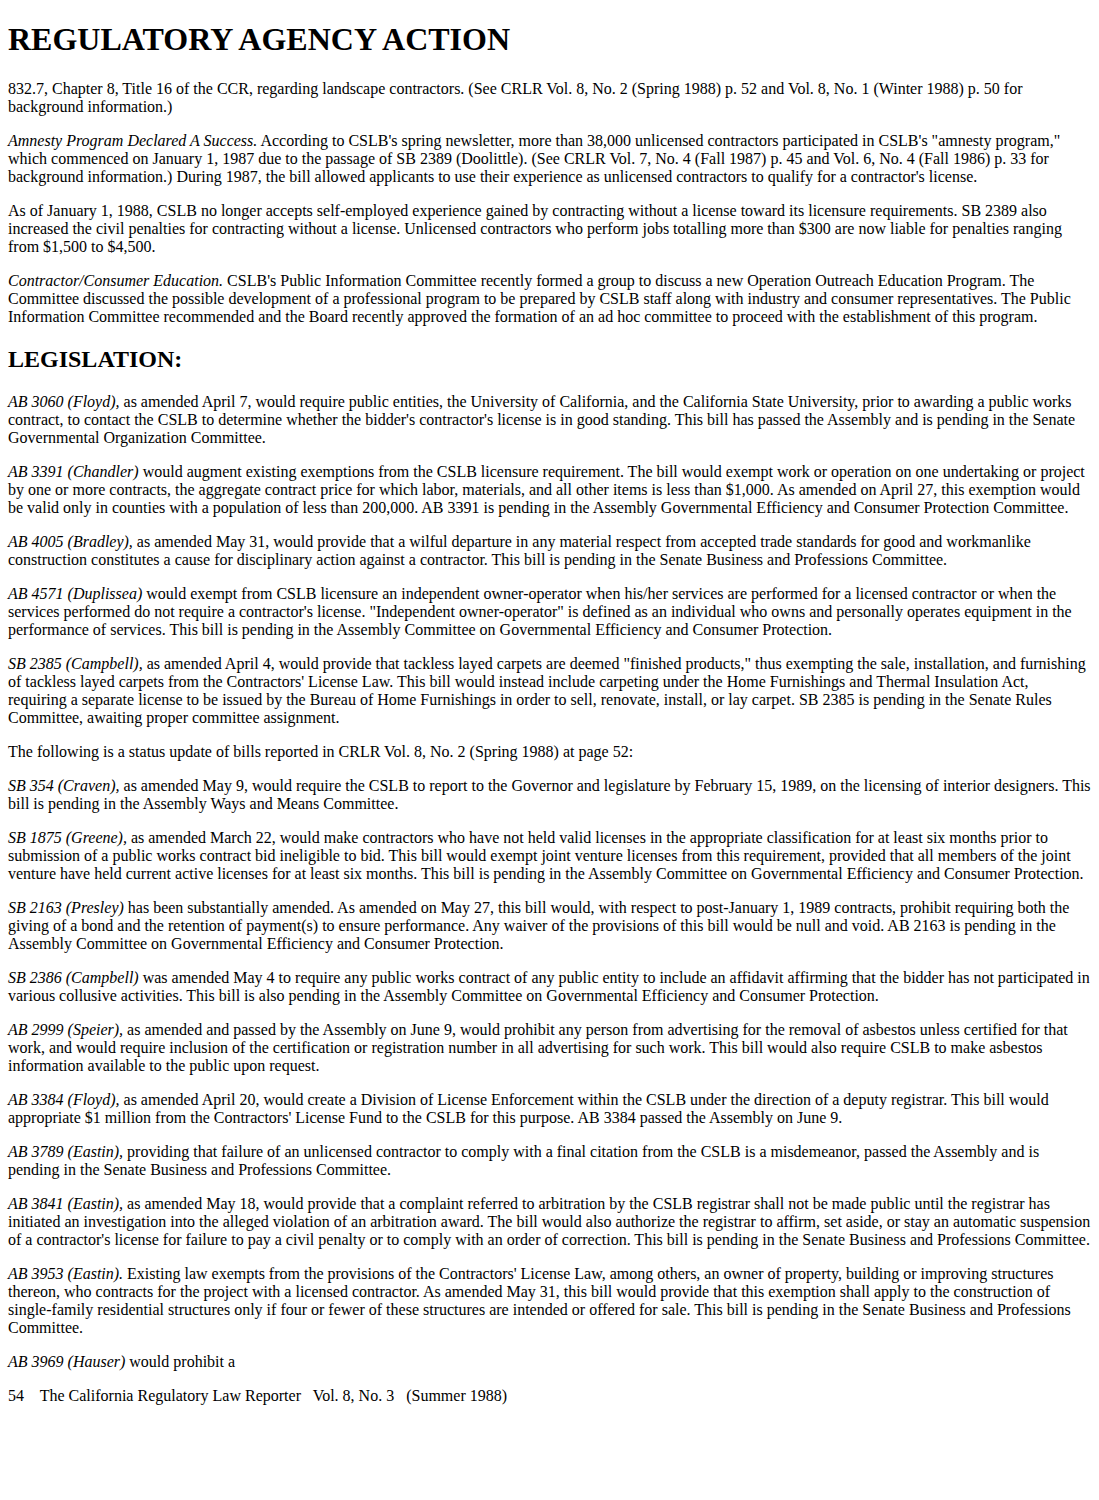REGULATORY AGENCY ACTION
832.7, Chapter 8, Title 16 of the CCR, regarding landscape contractors. (See CRLR Vol. 8, No. 2 (Spring 1988) p. 52 and Vol. 8, No. 1 (Winter 1988) p. 50 for background information.)
Amnesty Program Declared A Success. According to CSLB's spring newsletter, more than 38,000 unlicensed contractors participated in CSLB's "amnesty program," which commenced on January 1, 1987 due to the passage of SB 2389 (Doolittle). (See CRLR Vol. 7, No. 4 (Fall 1987) p. 45 and Vol. 6, No. 4 (Fall 1986) p. 33 for background information.) During 1987, the bill allowed applicants to use their experience as unlicensed contractors to qualify for a contractor's license.
As of January 1, 1988, CSLB no longer accepts self-employed experience gained by contracting without a license toward its licensure requirements. SB 2389 also increased the civil penalties for contracting without a license. Unlicensed contractors who perform jobs totalling more than $300 are now liable for penalties ranging from $1,500 to $4,500.
Contractor/Consumer Education. CSLB's Public Information Committee recently formed a group to discuss a new Operation Outreach Education Program. The Committee discussed the possible development of a professional program to be prepared by CSLB staff along with industry and consumer representatives. The Public Information Committee recommended and the Board recently approved the formation of an ad hoc committee to proceed with the establishment of this program.
LEGISLATION:
AB 3060 (Floyd), as amended April 7, would require public entities, the University of California, and the California State University, prior to awarding a public works contract, to contact the CSLB to determine whether the bidder's contractor's license is in good standing. This bill has passed the Assembly and is pending in the Senate Governmental Organization Committee.
AB 3391 (Chandler) would augment existing exemptions from the CSLB licensure requirement. The bill would exempt work or operation on one undertaking or project by one or more contracts, the aggregate contract price for which labor, materials, and all other items is less than $1,000. As amended on April 27, this exemption would be valid only in counties with a population of less than 200,000. AB 3391 is pending in the Assembly Governmental Efficiency and Consumer Protection Committee.
AB 4005 (Bradley), as amended May 31, would provide that a wilful departure in any material respect from accepted trade standards for good and workmanlike construction constitutes a cause for disciplinary action against a contractor. This bill is pending in the Senate Business and Professions Committee.
AB 4571 (Duplissea) would exempt from CSLB licensure an independent owner-operator when his/her services are performed for a licensed contractor or when the services performed do not require a contractor's license. "Independent owner-operator" is defined as an individual who owns and personally operates equipment in the performance of services. This bill is pending in the Assembly Committee on Governmental Efficiency and Consumer Protection.
SB 2385 (Campbell), as amended April 4, would provide that tackless layed carpets are deemed "finished products," thus exempting the sale, installation, and furnishing of tackless layed carpets from the Contractors' License Law. This bill would instead include carpeting under the Home Furnishings and Thermal Insulation Act, requiring a separate license to be issued by the Bureau of Home Furnishings in order to sell, renovate, install, or lay carpet. SB 2385 is pending in the Senate Rules Committee, awaiting proper committee assignment.
The following is a status update of bills reported in CRLR Vol. 8, No. 2 (Spring 1988) at page 52:
SB 354 (Craven), as amended May 9, would require the CSLB to report to the Governor and legislature by February 15, 1989, on the licensing of interior designers. This bill is pending in the Assembly Ways and Means Committee.
SB 1875 (Greene), as amended March 22, would make contractors who have not held valid licenses in the appropriate classification for at least six months prior to submission of a public works contract bid ineligible to bid. This bill would exempt joint venture licenses from this requirement, provided that all members of the joint venture have held current active licenses for at least six months. This bill is pending in the Assembly Committee on Governmental Efficiency and Consumer Protection.
SB 2163 (Presley) has been substantially amended. As amended on May 27, this bill would, with respect to post-January 1, 1989 contracts, prohibit requiring both the giving of a bond and the retention of payment(s) to ensure performance. Any waiver of the provisions of this bill would be null and void. AB 2163 is pending in the Assembly Committee on Governmental Efficiency and Consumer Protection.
SB 2386 (Campbell) was amended May 4 to require any public works contract of any public entity to include an affidavit affirming that the bidder has not participated in various collusive activities. This bill is also pending in the Assembly Committee on Governmental Efficiency and Consumer Protection.
AB 2999 (Speier), as amended and passed by the Assembly on June 9, would prohibit any person from advertising for the removal of asbestos unless certified for that work, and would require inclusion of the certification or registration number in all advertising for such work. This bill would also require CSLB to make asbestos information available to the public upon request.
AB 3384 (Floyd), as amended April 20, would create a Division of License Enforcement within the CSLB under the direction of a deputy registrar. This bill would appropriate $1 million from the Contractors' License Fund to the CSLB for this purpose. AB 3384 passed the Assembly on June 9.
AB 3789 (Eastin), providing that failure of an unlicensed contractor to comply with a final citation from the CSLB is a misdemeanor, passed the Assembly and is pending in the Senate Business and Professions Committee.
AB 3841 (Eastin), as amended May 18, would provide that a complaint referred to arbitration by the CSLB registrar shall not be made public until the registrar has initiated an investigation into the alleged violation of an arbitration award. The bill would also authorize the registrar to affirm, set aside, or stay an automatic suspension of a contractor's license for failure to pay a civil penalty or to comply with an order of correction. This bill is pending in the Senate Business and Professions Committee.
AB 3953 (Eastin). Existing law exempts from the provisions of the Contractors' License Law, among others, an owner of property, building or improving structures thereon, who contracts for the project with a licensed contractor. As amended May 31, this bill would provide that this exemption shall apply to the construction of single-family residential structures only if four or fewer of these structures are intended or offered for sale. This bill is pending in the Senate Business and Professions Committee.
AB 3969 (Hauser) would prohibit a
54 The California Regulatory Law Reporter Vol. 8, No. 3 (Summer 1988)